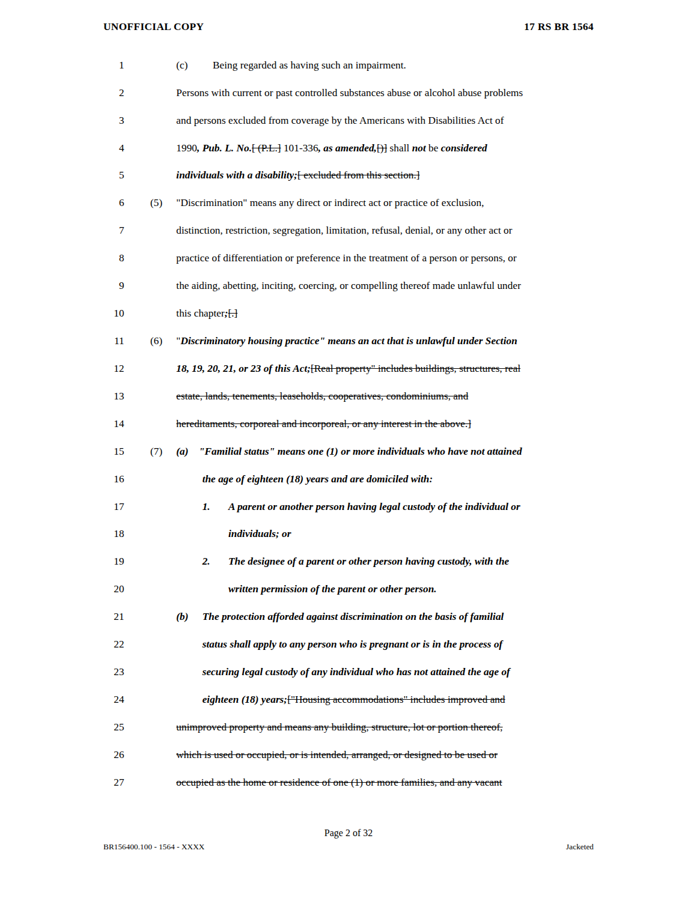UNOFFICIAL COPY 17 RS BR 1564
(c) Being regarded as having such an impairment.
Persons with current or past controlled substances abuse or alcohol abuse problems
and persons excluded from coverage by the Americans with Disabilities Act of
1990, Pub. L. No.[ (P.L.] 101-336, as amended,[)] shall not be considered
individuals with a disability;[ excluded from this section.]
(5) "Discrimination" means any direct or indirect act or practice of exclusion,
distinction, restriction, segregation, limitation, refusal, denial, or any other act or
practice of differentiation or preference in the treatment of a person or persons, or
the aiding, abetting, inciting, coercing, or compelling thereof made unlawful under
this chapter;[.]
(6) "Discriminatory housing practice" means an act that is unlawful under Section
18, 19, 20, 21, or 23 of this Act;[Real property" includes buildings, structures, real
estate, lands, tenements, leaseholds, cooperatives, condominiums, and
hereditaments, corporeal and incorporeal, or any interest in the above.]
(7) (a) "Familial status" means one (1) or more individuals who have not attained
the age of eighteen (18) years and are domiciled with:
1. A parent or another person having legal custody of the individual or
individuals; or
2. The designee of a parent or other person having custody, with the
written permission of the parent or other person.
(b) The protection afforded against discrimination on the basis of familial
status shall apply to any person who is pregnant or is in the process of
securing legal custody of any individual who has not attained the age of
eighteen (18) years;["Housing accommodations" includes improved and
unimproved property and means any building, structure, lot or portion thereof,
which is used or occupied, or is intended, arranged, or designed to be used or
occupied as the home or residence of one (1) or more families, and any vacant
Page 2 of 32
BR156400.100 - 1564 - XXXX Jacketed